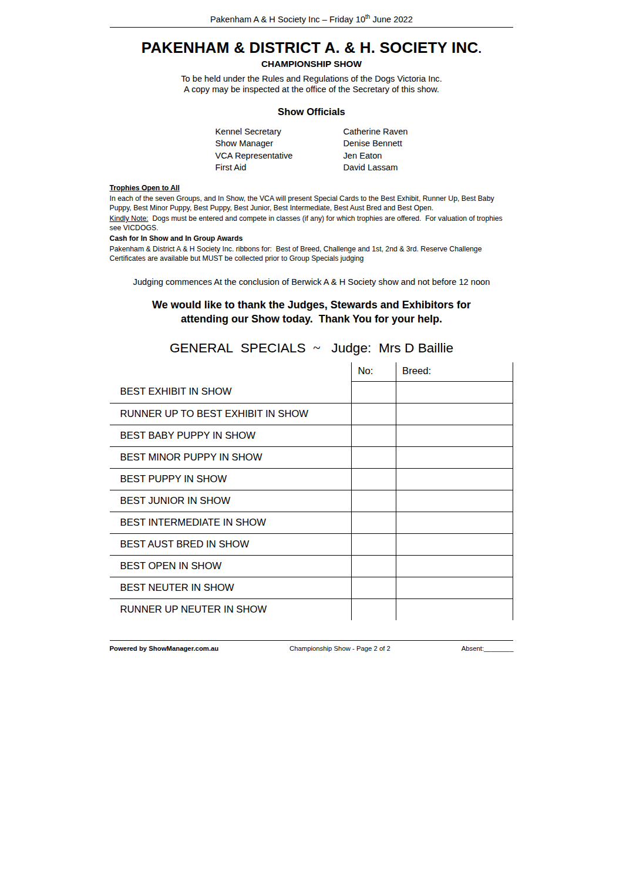Pakenham A & H Society Inc – Friday 10th June 2022
PAKENHAM & DISTRICT A. & H. SOCIETY INC.
CHAMPIONSHIP SHOW
To be held under the Rules and Regulations of the Dogs Victoria Inc.
A copy may be inspected at the office of the Secretary of this show.
Show Officials
| Kennel Secretary | Catherine Raven |
| Show Manager | Denise Bennett |
| VCA Representative | Jen Eaton |
| First Aid | David Lassam |
Trophies Open to All
In each of the seven Groups, and In Show, the VCA will present Special Cards to the Best Exhibit, Runner Up, Best Baby Puppy, Best Minor Puppy, Best Puppy, Best Junior, Best Intermediate, Best Aust Bred and Best Open.
Kindly Note: Dogs must be entered and compete in classes (if any) for which trophies are offered. For valuation of trophies see VICDOGS.
Cash for In Show and In Group Awards
Pakenham & District A & H Society Inc. ribbons for: Best of Breed, Challenge and 1st, 2nd & 3rd. Reserve Challenge Certificates are available but MUST be collected prior to Group Specials judging
Judging commences At the conclusion of Berwick A & H Society show and not before 12 noon
We would like to thank the Judges, Stewards and Exhibitors for
attending our Show today. Thank You for your help.
GENERAL SPECIALS ~ Judge: Mrs D Baillie
| | No: | Breed: |
| --- | --- | --- |
| BEST EXHIBIT IN SHOW | | |
| RUNNER UP TO BEST EXHIBIT IN SHOW | | |
| BEST BABY PUPPY IN SHOW | | |
| BEST MINOR PUPPY IN SHOW | | |
| BEST PUPPY IN SHOW | | |
| BEST JUNIOR IN SHOW | | |
| BEST INTERMEDIATE IN SHOW | | |
| BEST AUST BRED IN SHOW | | |
| BEST OPEN IN SHOW | | |
| BEST NEUTER IN SHOW | | |
| RUNNER UP NEUTER IN SHOW | | |
Powered by ShowManager.com.au
Championship Show - Page 2 of 2
Absent:________